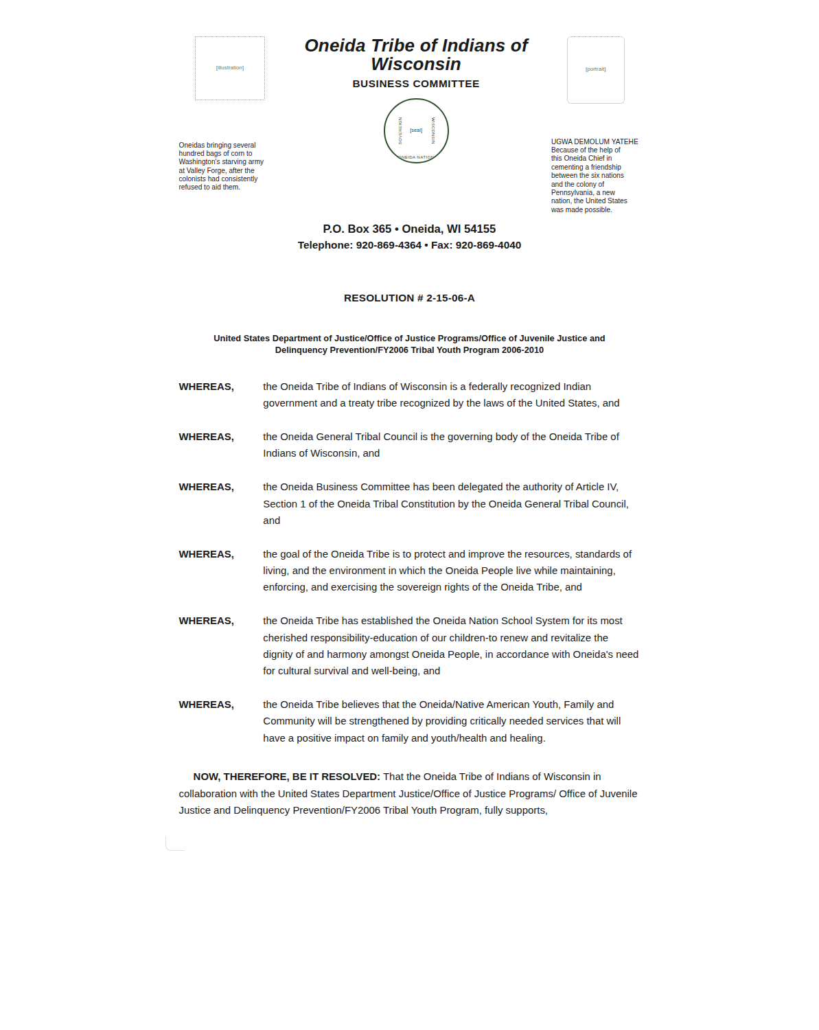[illustration]
Oneidas bringing several
hundred bags of corn to
Washington's starving army
at Valley Forge, after the
colonists had consistently
refused to aid them.
Oneida Tribe of Indians of Wisconsin
BUSINESS COMMITTEE
SOVEREIGN WISCONSIN ONEIDA NATION [seal]
[portrait]
UGWA DEMOLUM YATEHE
Because of the help of
this Oneida Chief in
cementing a friendship
between the six nations
and the colony of
Pennsylvania, a new
nation, the United States
was made possible.
P.O. Box 365 • Oneida, WI 54155
Telephone: 920-869-4364 • Fax: 920-869-4040
RESOLUTION # 2-15-06-A
United States Department of Justice/Office of Justice Programs/Office of Juvenile Justice and Delinquency Prevention/FY2006 Tribal Youth Program 2006-2010
WHEREAS,
the Oneida Tribe of Indians of Wisconsin is a federally recognized Indian government and a treaty tribe recognized by the laws of the United States, and
WHEREAS,
the Oneida General Tribal Council is the governing body of the Oneida Tribe of Indians of Wisconsin, and
WHEREAS,
the Oneida Business Committee has been delegated the authority of Article IV, Section 1 of the Oneida Tribal Constitution by the Oneida General Tribal Council, and
WHEREAS,
the goal of the Oneida Tribe is to protect and improve the resources, standards of living, and the environment in which the Oneida People live while maintaining, enforcing, and exercising the sovereign rights of the Oneida Tribe, and
WHEREAS,
the Oneida Tribe has established the Oneida Nation School System for its most cherished responsibility-education of our children-to renew and revitalize the dignity of and harmony amongst Oneida People, in accordance with Oneida's need for cultural survival and well-being, and
WHEREAS,
the Oneida Tribe believes that the Oneida/Native American Youth, Family and Community will be strengthened by providing critically needed services that will have a positive impact on family and youth/health and healing.
NOW, THEREFORE, BE IT RESOLVED: That the Oneida Tribe of Indians of Wisconsin in collaboration with the United States Department Justice/Office of Justice Programs/ Office of Juvenile Justice and Delinquency Prevention/FY2006 Tribal Youth Program, fully supports,